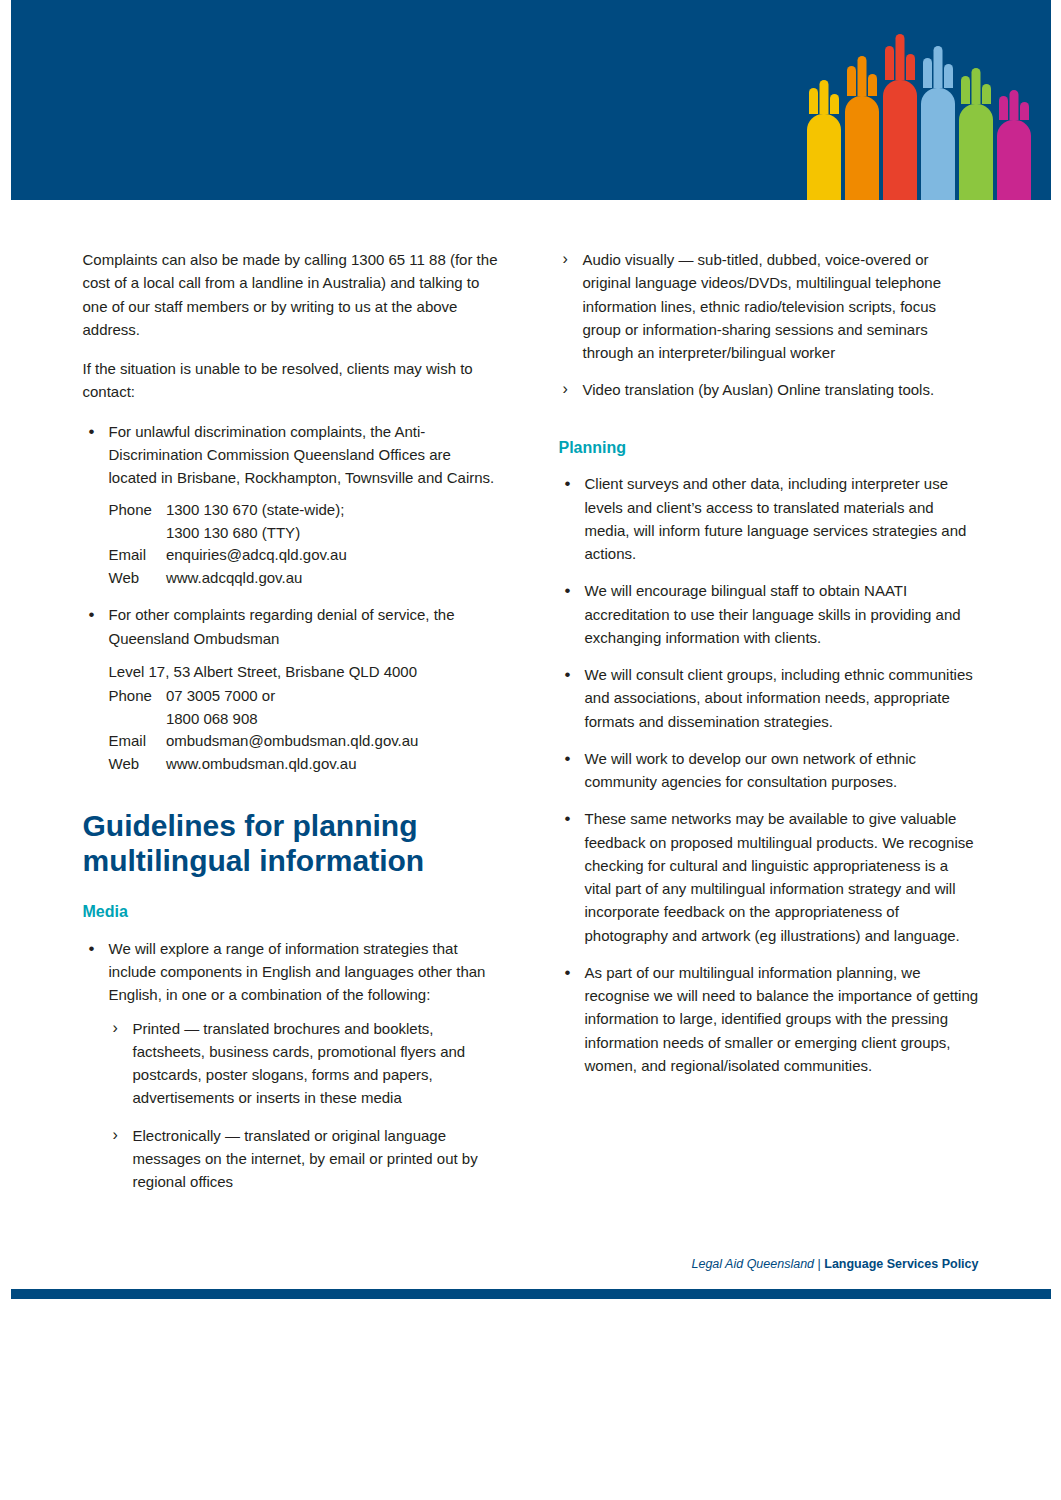Complaints can also be made by calling 1300 65 11 88 (for the cost of a local call from a landline in Australia) and talking to one of our staff members or by writing to us at the above address.
If the situation is unable to be resolved, clients may wish to contact:
For unlawful discrimination complaints, the Anti-Discrimination Commission Queensland Offices are located in Brisbane, Rockhampton, Townsville and Cairns.
| Phone | 1300 130 670 (state-wide); 1300 130 680 (TTY) |
| Email | enquiries@adcq.qld.gov.au |
| Web | www.adcqqld.gov.au |
For other complaints regarding denial of service, the Queensland Ombudsman
Level 17, 53 Albert Street, Brisbane QLD 4000
| Phone | 07 3005 7000 or 1800 068 908 |
| Email | ombudsman@ombudsman.qld.gov.au |
| Web | www.ombudsman.qld.gov.au |
Guidelines for planning
multilingual information
Media
We will explore a range of information strategies that include components in English and languages other than English, in one or a combination of the following:
Printed — translated brochures and booklets, factsheets, business cards, promotional flyers and postcards, poster slogans, forms and papers, advertisements or inserts in these media
Electronically — translated or original language messages on the internet, by email or printed out by regional offices
Audio visually — sub-titled, dubbed, voice-overed or original language videos/DVDs, multilingual telephone information lines, ethnic radio/television scripts, focus group or information-sharing sessions and seminars through an interpreter/bilingual worker
Video translation (by Auslan) Online translating tools.
Planning
Client surveys and other data, including interpreter use levels and client’s access to translated materials and media, will inform future language services strategies and actions.
We will encourage bilingual staff to obtain NAATI accreditation to use their language skills in providing and exchanging information with clients.
We will consult client groups, including ethnic communities and associations, about information needs, appropriate formats and dissemination strategies.
We will work to develop our own network of ethnic community agencies for consultation purposes.
These same networks may be available to give valuable feedback on proposed multilingual products. We recognise checking for cultural and linguistic appropriateness is a vital part of any multilingual information strategy and will incorporate feedback on the appropriateness of photography and artwork (eg illustrations) and language.
As part of our multilingual information planning, we recognise we will need to balance the importance of getting information to large, identified groups with the pressing information needs of smaller or emerging client groups, women, and regional/isolated communities.
Legal Aid Queensland | Language Services Policy